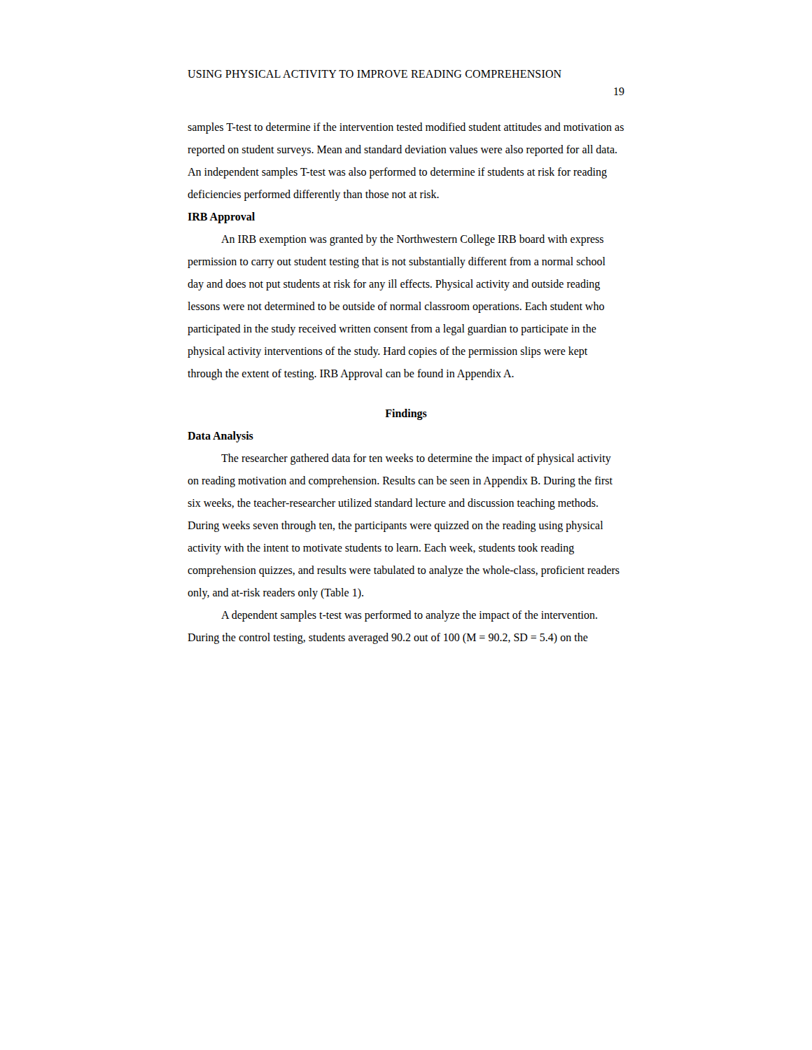Using Physical Activity to Improve Reading Comprehension
19
samples T-test to determine if the intervention tested modified student attitudes and motivation as reported on student surveys. Mean and standard deviation values were also reported for all data. An independent samples T-test was also performed to determine if students at risk for reading deficiencies performed differently than those not at risk.
IRB Approval
An IRB exemption was granted by the Northwestern College IRB board with express permission to carry out student testing that is not substantially different from a normal school day and does not put students at risk for any ill effects. Physical activity and outside reading lessons were not determined to be outside of normal classroom operations. Each student who participated in the study received written consent from a legal guardian to participate in the physical activity interventions of the study. Hard copies of the permission slips were kept through the extent of testing. IRB Approval can be found in Appendix A.
Findings
Data Analysis
The researcher gathered data for ten weeks to determine the impact of physical activity on reading motivation and comprehension. Results can be seen in Appendix B. During the first six weeks, the teacher-researcher utilized standard lecture and discussion teaching methods. During weeks seven through ten, the participants were quizzed on the reading using physical activity with the intent to motivate students to learn. Each week, students took reading comprehension quizzes, and results were tabulated to analyze the whole-class, proficient readers only, and at-risk readers only (Table 1).
A dependent samples t-test was performed to analyze the impact of the intervention. During the control testing, students averaged 90.2 out of 100 (M = 90.2, SD = 5.4) on the